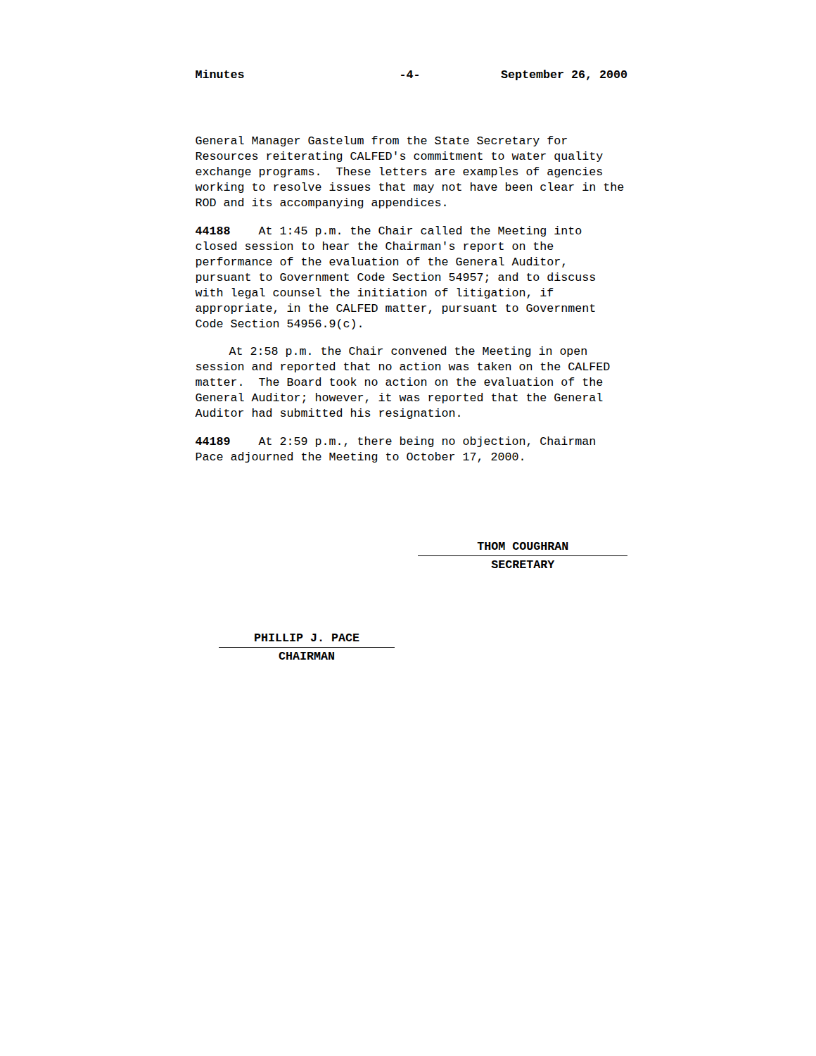Minutes -4- September 26, 2000
General Manager Gastelum from the State Secretary for Resources reiterating CALFED's commitment to water quality exchange programs. These letters are examples of agencies working to resolve issues that may not have been clear in the ROD and its accompanying appendices.
44188 At 1:45 p.m. the Chair called the Meeting into closed session to hear the Chairman's report on the performance of the evaluation of the General Auditor, pursuant to Government Code Section 54957; and to discuss with legal counsel the initiation of litigation, if appropriate, in the CALFED matter, pursuant to Government Code Section 54956.9(c).
At 2:58 p.m. the Chair convened the Meeting in open session and reported that no action was taken on the CALFED matter. The Board took no action on the evaluation of the General Auditor; however, it was reported that the General Auditor had submitted his resignation.
44189 At 2:59 p.m., there being no objection, Chairman Pace adjourned the Meeting to October 17, 2000.
THOM COUGHRAN SECRETARY
PHILLIP J. PACE CHAIRMAN